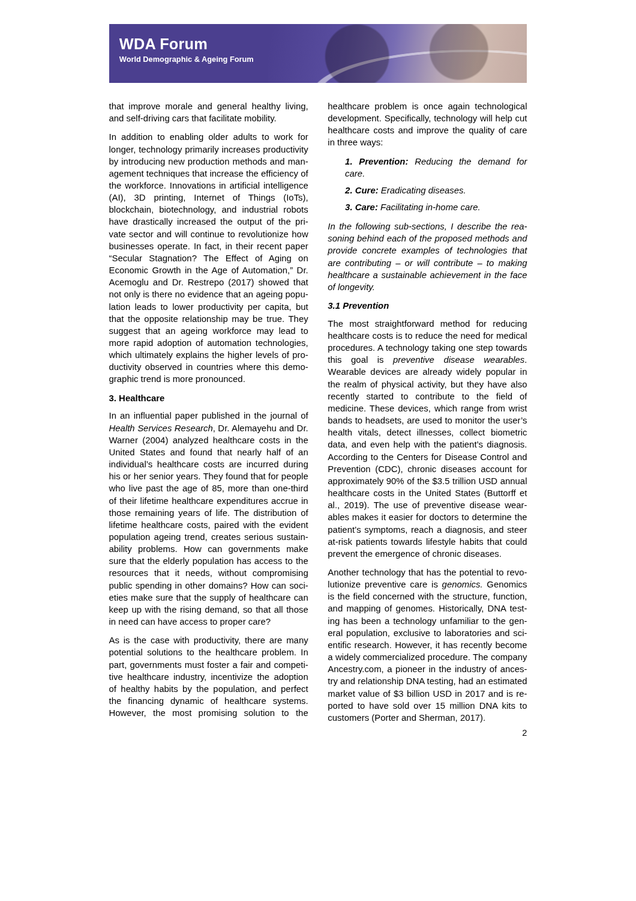WDA Forum
World Demographic & Ageing Forum
that improve morale and general healthy living, and self-driving cars that facilitate mobility.
In addition to enabling older adults to work for longer, technology primarily increases productivity by introducing new production methods and management techniques that increase the efficiency of the workforce. Innovations in artificial intelligence (AI), 3D printing, Internet of Things (IoTs), blockchain, biotechnology, and industrial robots have drastically increased the output of the private sector and will continue to revolutionize how businesses operate. In fact, in their recent paper “Secular Stagnation? The Effect of Aging on Economic Growth in the Age of Automation,” Dr. Acemoglu and Dr. Restrepo (2017) showed that not only is there no evidence that an ageing population leads to lower productivity per capita, but that the opposite relationship may be true. They suggest that an ageing workforce may lead to more rapid adoption of automation technologies, which ultimately explains the higher levels of productivity observed in countries where this demographic trend is more pronounced.
3. Healthcare
In an influential paper published in the journal of Health Services Research, Dr. Alemayehu and Dr. Warner (2004) analyzed healthcare costs in the United States and found that nearly half of an individual’s healthcare costs are incurred during his or her senior years. They found that for people who live past the age of 85, more than one-third of their lifetime healthcare expenditures accrue in those remaining years of life. The distribution of lifetime healthcare costs, paired with the evident population ageing trend, creates serious sustainability problems. How can governments make sure that the elderly population has access to the resources that it needs, without compromising public spending in other domains? How can societies make sure that the supply of healthcare can keep up with the rising demand, so that all those in need can have access to proper care?
As is the case with productivity, there are many potential solutions to the healthcare problem. In part, governments must foster a fair and competitive healthcare industry, incentivize the adoption of healthy habits by the population, and perfect the financing dynamic of healthcare systems. However, the most promising solution to the healthcare problem is once again technological development. Specifically, technology will help cut healthcare costs and improve the quality of care in three ways:
Prevention: Reducing the demand for care.
Cure: Eradicating diseases.
Care: Facilitating in-home care.
In the following sub-sections, I describe the reasoning behind each of the proposed methods and provide concrete examples of technologies that are contributing – or will contribute – to making healthcare a sustainable achievement in the face of longevity.
3.1 Prevention
The most straightforward method for reducing healthcare costs is to reduce the need for medical procedures. A technology taking one step towards this goal is preventive disease wearables. Wearable devices are already widely popular in the realm of physical activity, but they have also recently started to contribute to the field of medicine. These devices, which range from wrist bands to headsets, are used to monitor the user’s health vitals, detect illnesses, collect biometric data, and even help with the patient’s diagnosis. According to the Centers for Disease Control and Prevention (CDC), chronic diseases account for approximately 90% of the $3.5 trillion USD annual healthcare costs in the United States (Buttorff et al., 2019). The use of preventive disease wearables makes it easier for doctors to determine the patient’s symptoms, reach a diagnosis, and steer at-risk patients towards lifestyle habits that could prevent the emergence of chronic diseases.
Another technology that has the potential to revolutionize preventive care is genomics. Genomics is the field concerned with the structure, function, and mapping of genomes. Historically, DNA testing has been a technology unfamiliar to the general population, exclusive to laboratories and scientific research. However, it has recently become a widely commercialized procedure. The company Ancestry.com, a pioneer in the industry of ancestry and relationship DNA testing, had an estimated market value of $3 billion USD in 2017 and is reported to have sold over 15 million DNA kits to customers (Porter and Sherman, 2017).
2